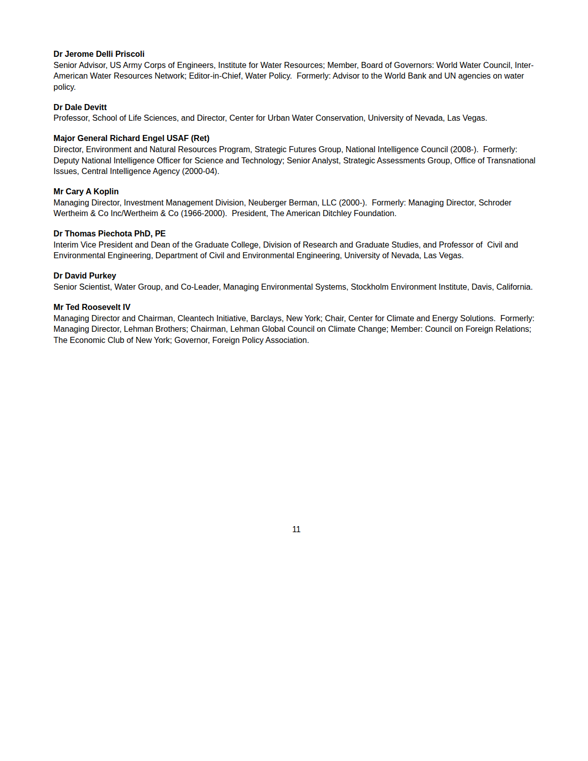Dr Jerome Delli Priscoli
Senior Advisor, US Army Corps of Engineers, Institute for Water Resources; Member, Board of Governors: World Water Council, Inter-American Water Resources Network; Editor-in-Chief, Water Policy. Formerly: Advisor to the World Bank and UN agencies on water policy.
Dr Dale Devitt
Professor, School of Life Sciences, and Director, Center for Urban Water Conservation, University of Nevada, Las Vegas.
Major General Richard Engel USAF (Ret)
Director, Environment and Natural Resources Program, Strategic Futures Group, National Intelligence Council (2008-). Formerly: Deputy National Intelligence Officer for Science and Technology; Senior Analyst, Strategic Assessments Group, Office of Transnational Issues, Central Intelligence Agency (2000-04).
Mr Cary A Koplin
Managing Director, Investment Management Division, Neuberger Berman, LLC (2000-). Formerly: Managing Director, Schroder Wertheim & Co Inc/Wertheim & Co (1966-2000). President, The American Ditchley Foundation.
Dr Thomas Piechota PhD, PE
Interim Vice President and Dean of the Graduate College, Division of Research and Graduate Studies, and Professor of Civil and Environmental Engineering, Department of Civil and Environmental Engineering, University of Nevada, Las Vegas.
Dr David Purkey
Senior Scientist, Water Group, and Co-Leader, Managing Environmental Systems, Stockholm Environment Institute, Davis, California.
Mr Ted Roosevelt IV
Managing Director and Chairman, Cleantech Initiative, Barclays, New York; Chair, Center for Climate and Energy Solutions. Formerly: Managing Director, Lehman Brothers; Chairman, Lehman Global Council on Climate Change; Member: Council on Foreign Relations; The Economic Club of New York; Governor, Foreign Policy Association.
11